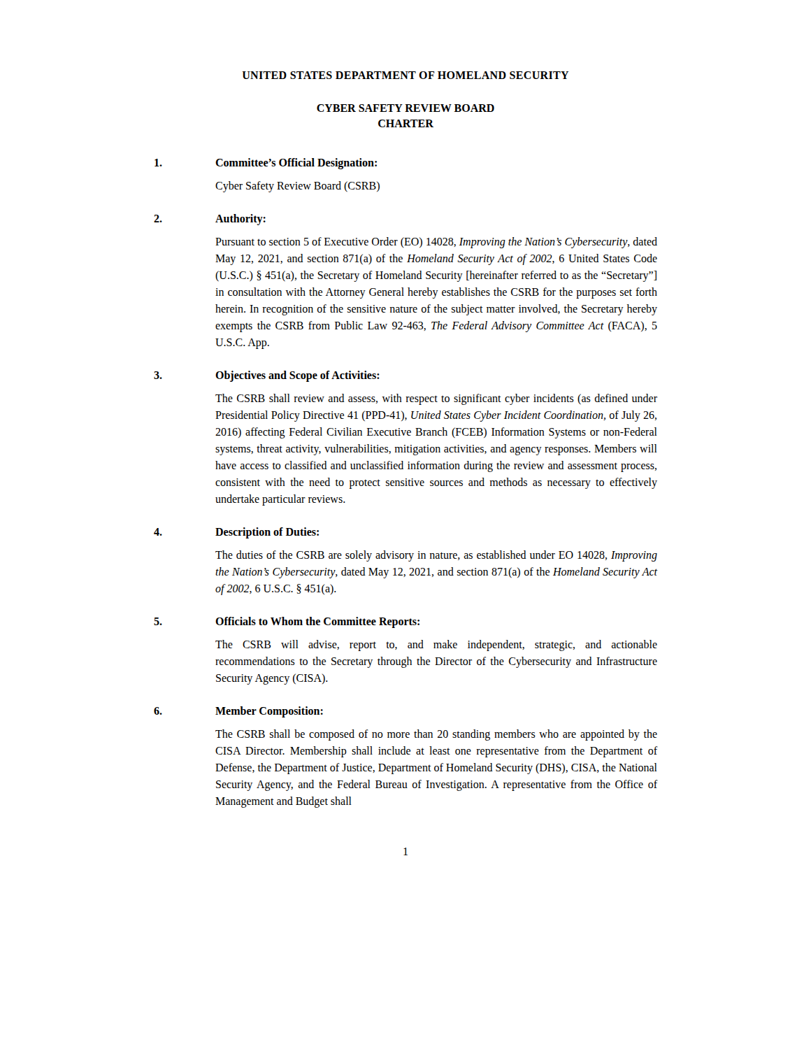UNITED STATES DEPARTMENT OF HOMELAND SECURITY
CYBER SAFETY REVIEW BOARD
CHARTER
Committee’s Official Designation:
Cyber Safety Review Board (CSRB)
Authority:
Pursuant to section 5 of Executive Order (EO) 14028, Improving the Nation’s Cybersecurity, dated May 12, 2021, and section 871(a) of the Homeland Security Act of 2002, 6 United States Code (U.S.C.) § 451(a), the Secretary of Homeland Security [hereinafter referred to as the “Secretary”] in consultation with the Attorney General hereby establishes the CSRB for the purposes set forth herein. In recognition of the sensitive nature of the subject matter involved, the Secretary hereby exempts the CSRB from Public Law 92-463, The Federal Advisory Committee Act (FACA), 5 U.S.C. App.
Objectives and Scope of Activities:
The CSRB shall review and assess, with respect to significant cyber incidents (as defined under Presidential Policy Directive 41 (PPD-41), United States Cyber Incident Coordination, of July 26, 2016) affecting Federal Civilian Executive Branch (FCEB) Information Systems or non-Federal systems, threat activity, vulnerabilities, mitigation activities, and agency responses. Members will have access to classified and unclassified information during the review and assessment process, consistent with the need to protect sensitive sources and methods as necessary to effectively undertake particular reviews.
Description of Duties:
The duties of the CSRB are solely advisory in nature, as established under EO 14028, Improving the Nation’s Cybersecurity, dated May 12, 2021, and section 871(a) of the Homeland Security Act of 2002, 6 U.S.C. § 451(a).
Officials to Whom the Committee Reports:
The CSRB will advise, report to, and make independent, strategic, and actionable recommendations to the Secretary through the Director of the Cybersecurity and Infrastructure Security Agency (CISA).
Member Composition:
The CSRB shall be composed of no more than 20 standing members who are appointed by the CISA Director. Membership shall include at least one representative from the Department of Defense, the Department of Justice, Department of Homeland Security (DHS), CISA, the National Security Agency, and the Federal Bureau of Investigation. A representative from the Office of Management and Budget shall
1